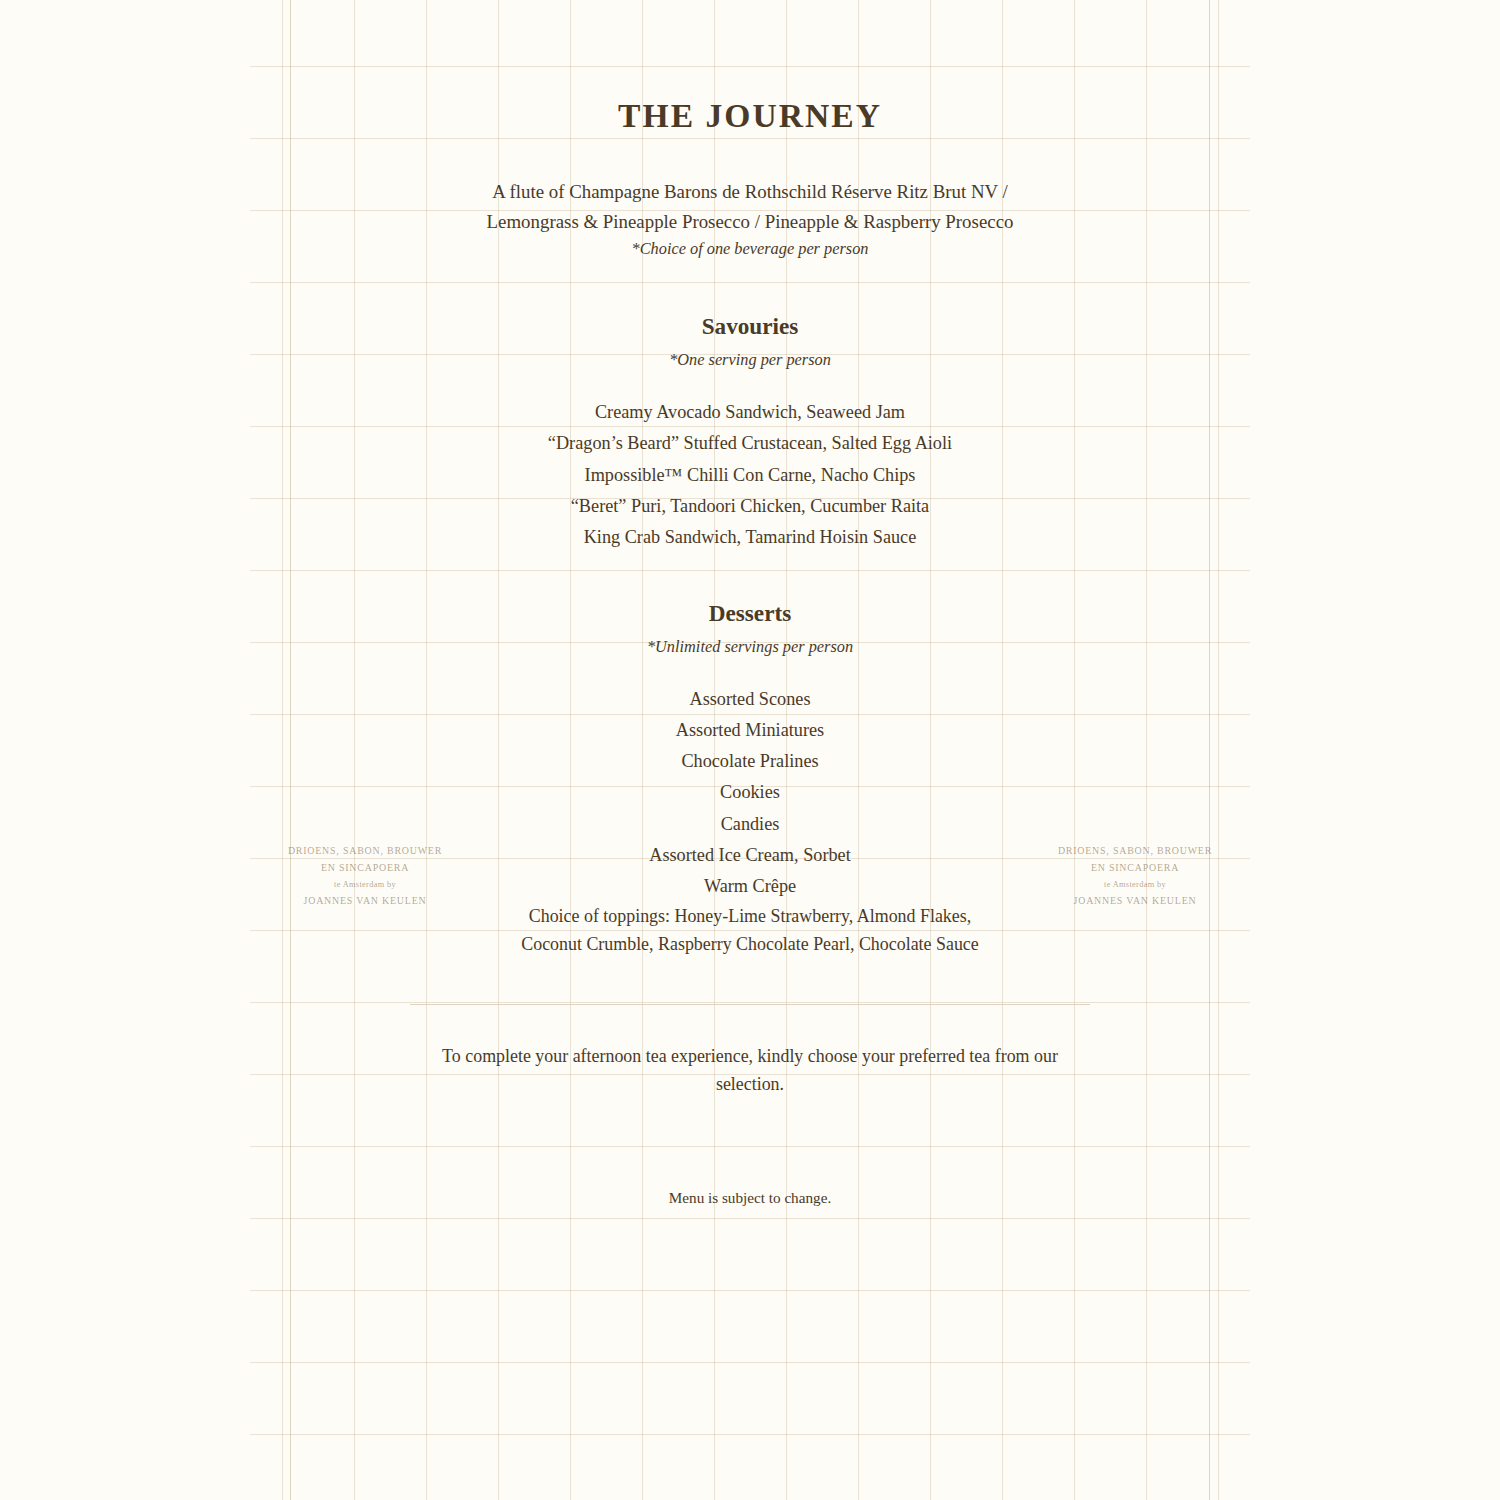Drioens, Sabon, Brouwer en Sincapoera te Amsterdam by Joannes van Keulen
Drioens, Sabon, Brouwer en Sincapoera te Amsterdam by Joannes van Keulen
The Journey
A flute of Champagne Barons de Rothschild Réserve Ritz Brut NV /
Lemongrass & Pineapple Prosecco / Pineapple & Raspberry Prosecco
*Choice of one beverage per person
Savouries
*One serving per person
Creamy Avocado Sandwich, Seaweed Jam
“Dragon’s Beard” Stuffed Crustacean, Salted Egg Aioli
Impossible™ Chilli Con Carne, Nacho Chips
“Beret” Puri, Tandoori Chicken, Cucumber Raita
King Crab Sandwich, Tamarind Hoisin Sauce
Desserts
*Unlimited servings per person
Assorted Scones
Assorted Miniatures
Chocolate Pralines
Cookies
Candies
Assorted Ice Cream, Sorbet
Warm Crêpe
Choice of toppings: Honey-Lime Strawberry, Almond Flakes,
Coconut Crumble, Raspberry Chocolate Pearl, Chocolate Sauce
To complete your afternoon tea experience, kindly choose your preferred tea from our selection.
Menu is subject to change.